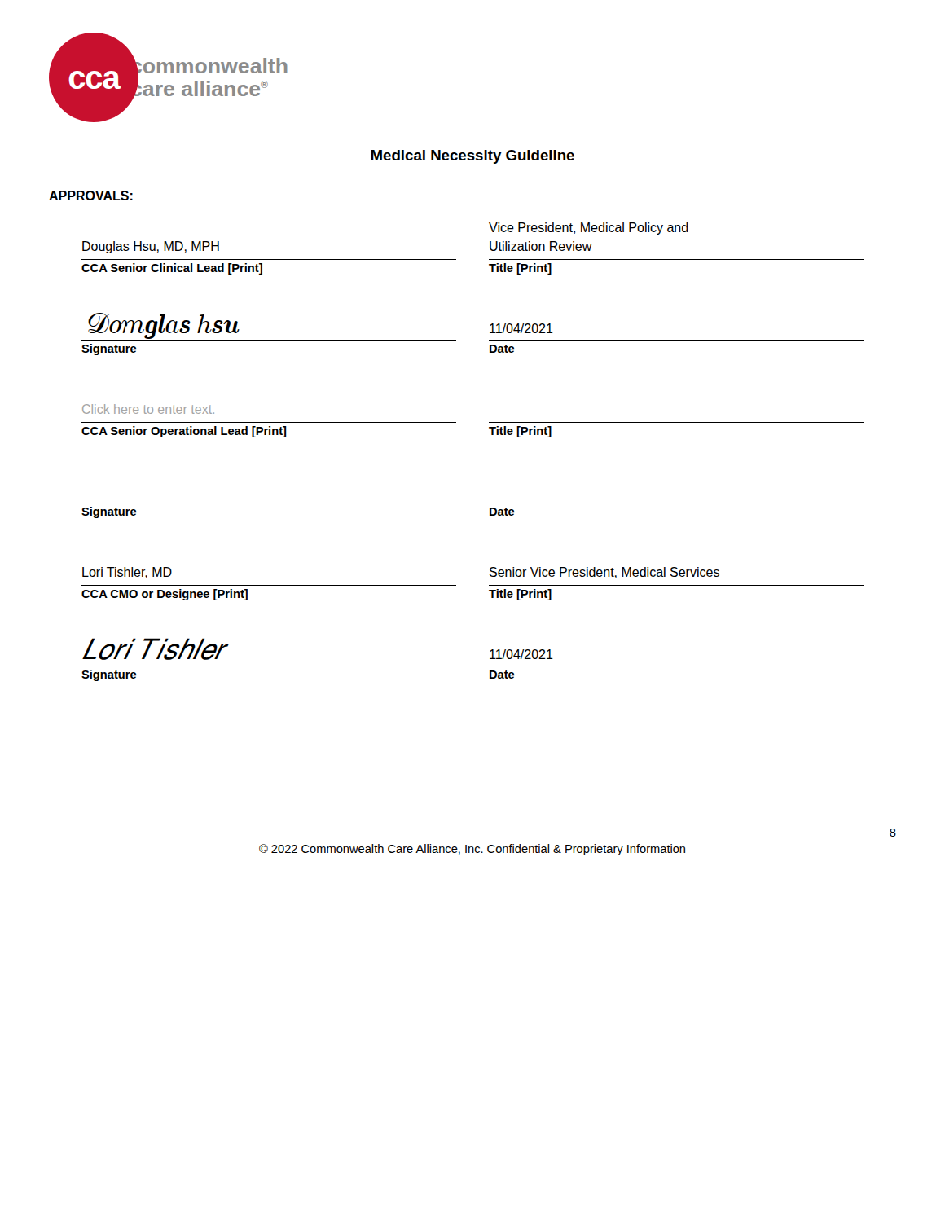cca
commonwealth
care alliance®
Medical Necessity Guideline
APPROVALS:
| Douglas Hsu, MD, MPH CCA Senior Clinical Lead [Print] | Vice President, Medical Policy and Utilization Review Title [Print] |
| 𝒟𝑜𝑚𝒈𝒍𝑎𝒔 ℎ𝒔𝒖 Signature | 11/04/2021 Date |
| Click here to enter text. CCA Senior Operational Lead [Print] | Title [Print] |
| Signature | Date |
| Lori Tishler, MD CCA CMO or Designee [Print] | Senior Vice President, Medical Services Title [Print] |
| 𝐿𝑜𝑟𝑖 𝑇𝑖𝑠ℎ𝑙𝑒𝑟 Signature | 11/04/2021 Date |
8
© 2022 Commonwealth Care Alliance, Inc. Confidential & Proprietary Information